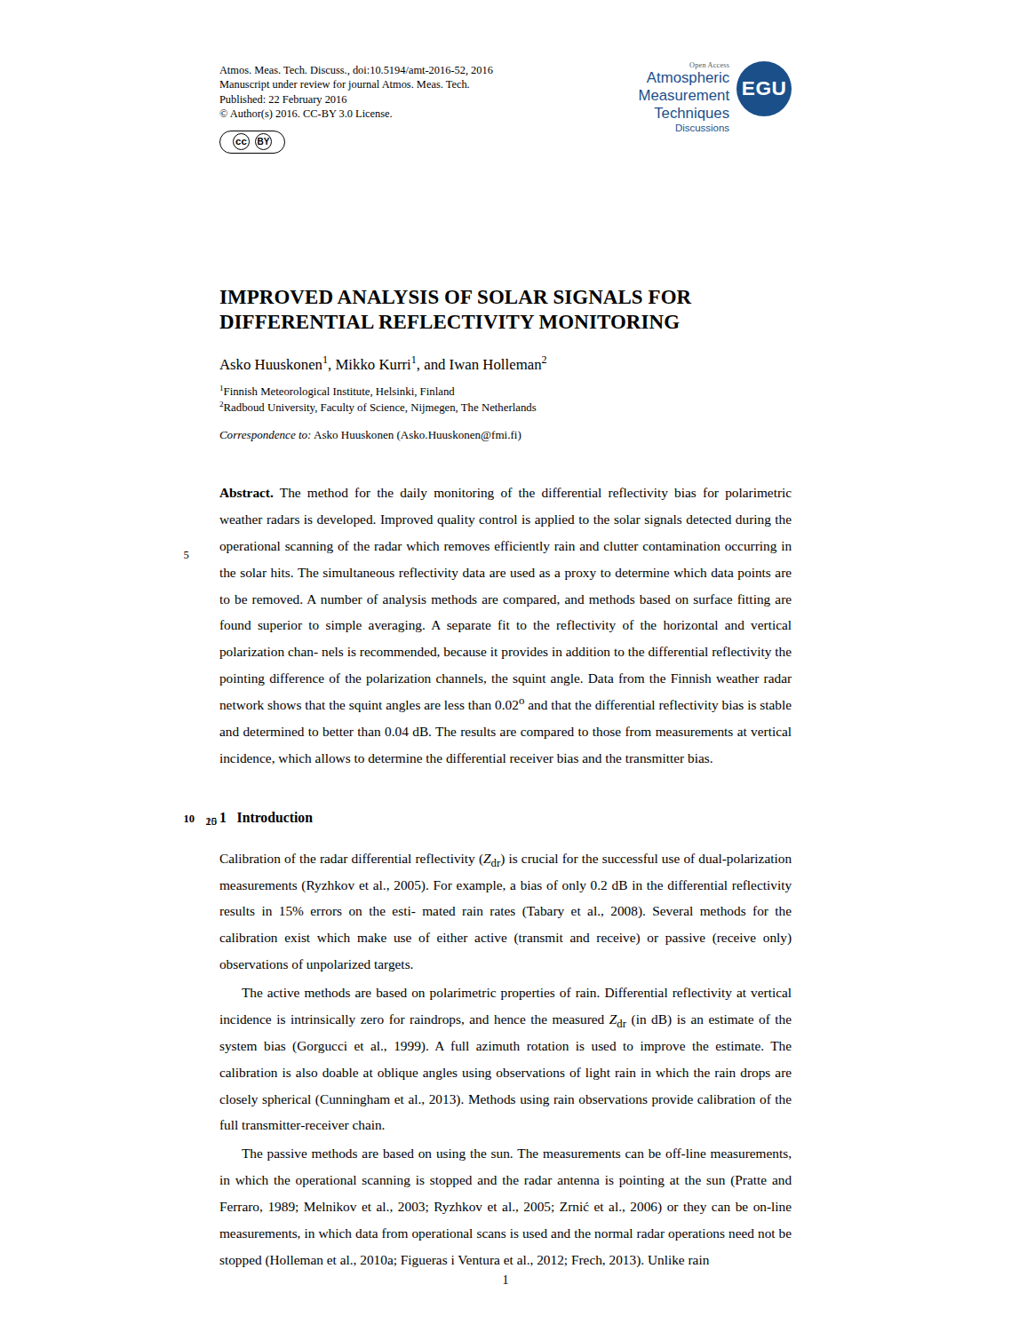Atmos. Meas. Tech. Discuss., doi:10.5194/amt-2016-52, 2016
Manuscript under review for journal Atmos. Meas. Tech.
Published: 22 February 2016
© Author(s) 2016. CC-BY 3.0 License.
cc BY
Open Access
Atmospheric
Measurement
Techniques Discussions
EGU
IMPROVED ANALYSIS OF SOLAR SIGNALS FOR
DIFFERENTIAL REFLECTIVITY MONITORING
Asko Huuskonen1, Mikko Kurri1, and Iwan Holleman2
1Finnish Meteorological Institute, Helsinki, Finland
2Radboud University, Faculty of Science, Nijmegen, The Netherlands
Correspondence to: Asko Huuskonen (Asko.Huuskonen@fmi.fi)
Abstract. The method for the daily monitoring of the differential reflectivity bias for polarimetric weather radars is developed. Improved quality control is applied to the solar signals detected during the operational scanning of the radar which removes efficiently rain and clutter contamination occurring in the solar hits. The simultaneous reflectivity data are used as a proxy to determine which data points are to be removed. A number of analysis methods are compared, and methods based on surface 5fitting are found superior to simple averaging. A separate fit to the reflectivity of the horizontal and vertical polarization chan- nels is recommended, because it provides in addition to the differential reflectivity the pointing difference of the polarization channels, the squint angle. Data from the Finnish weather radar network shows that the squint angles are less than 0.02o and that the differential reflectivity bias is stable and determined to better than 0.04 dB. The results are compared to those from measurements at vertical incidence, which allows to determine the differential receiver bias and the transmitter bias.
101 Introduction
Calibration of the radar differential reflectivity (Zdr) is crucial for the successful use of dual-polarization measurements (Ryzhkov et al., 2005). For example, a bias of only 0.2 dB in the differential reflectivity results in 15% errors on the esti- mated rain rates (Tabary et al., 2008). Several methods for the calibration exist which make use of either active (transmit and receive) or passive (receive only) observations of unpolarized targets.
15 The active methods are based on polarimetric properties of rain. Differential reflectivity at vertical incidence is intrinsically zero for raindrops, and hence the measured Zdr (in dB) is an estimate of the system bias (Gorgucci et al., 1999). A full azimuth rotation is used to improve the estimate. The calibration is also doable at oblique angles using observations of light rain in which the rain drops are closely spherical (Cunningham et al., 2013). Methods using rain observations provide calibration of the full transmitter-receiver chain.
20 The passive methods are based on using the sun. The measurements can be off-line measurements, in which the operational scanning is stopped and the radar antenna is pointing at the sun (Pratte and Ferraro, 1989; Melnikov et al., 2003; Ryzhkov et al., 2005; Zrnić et al., 2006) or they can be on-line measurements, in which data from operational scans is used and the normal radar operations need not be stopped (Holleman et al., 2010a; Figueras i Ventura et al., 2012; Frech, 2013). Unlike rain
1